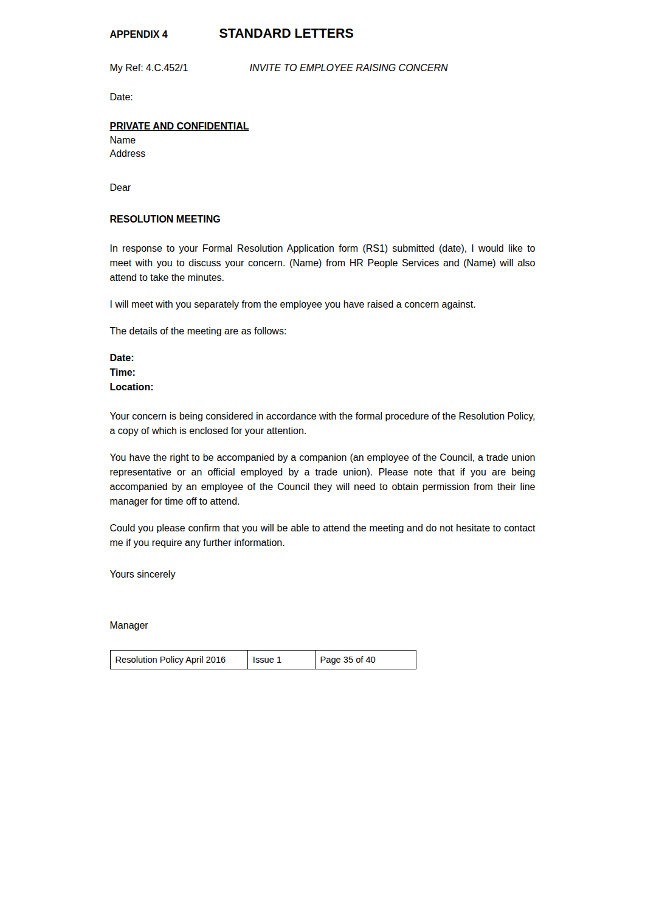APPENDIX 4 STANDARD LETTERS
My Ref: 4.C.452/1 INVITE TO EMPLOYEE RAISING CONCERN
Date:
PRIVATE AND CONFIDENTIAL
Name
Address
Dear
RESOLUTION MEETING
In response to your Formal Resolution Application form (RS1) submitted (date), I would like to meet with you to discuss your concern. (Name) from HR People Services and (Name) will also attend to take the minutes.
I will meet with you separately from the employee you have raised a concern against.
The details of the meeting are as follows:
Date:
Time:
Location:
Your concern is being considered in accordance with the formal procedure of the Resolution Policy, a copy of which is enclosed for your attention.
You have the right to be accompanied by a companion (an employee of the Council, a trade union representative or an official employed by a trade union). Please note that if you are being accompanied by an employee of the Council they will need to obtain permission from their line manager for time off to attend.
Could you please confirm that you will be able to attend the meeting and do not hesitate to contact me if you require any further information.
Yours sincerely
Manager
| Resolution Policy April 2016 | Issue 1 | Page 35 of 40 |